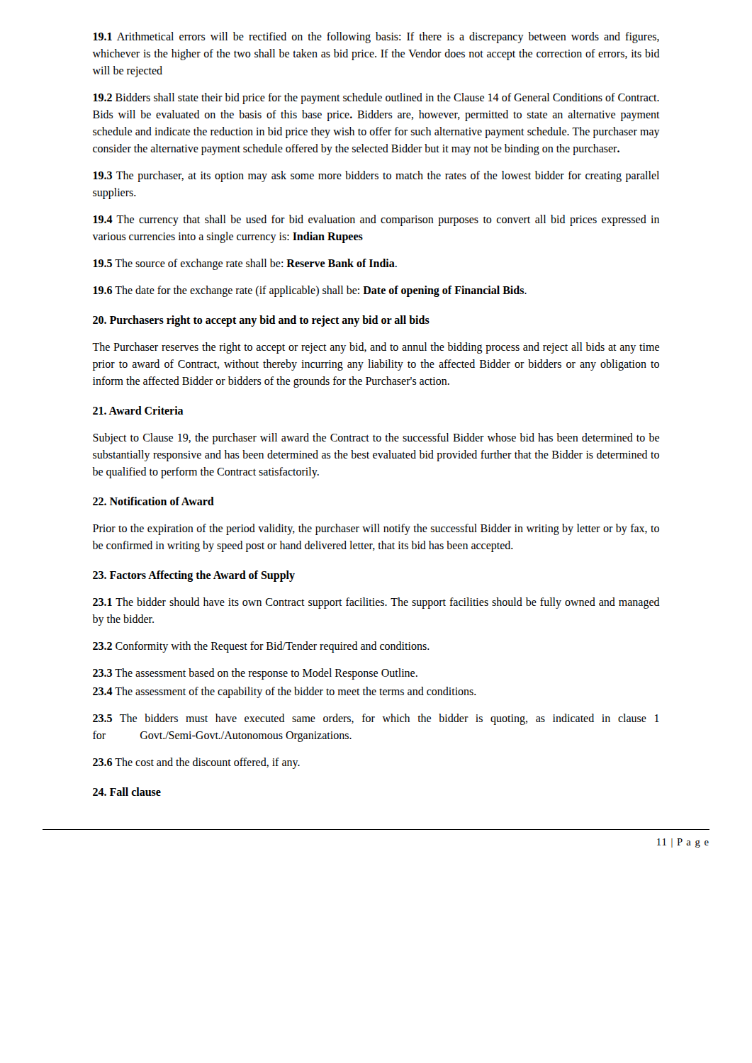19.1 Arithmetical errors will be rectified on the following basis: If there is a discrepancy between words and figures, whichever is the higher of the two shall be taken as bid price. If the Vendor does not accept the correction of errors, its bid will be rejected
19.2 Bidders shall state their bid price for the payment schedule outlined in the Clause 14 of General Conditions of Contract. Bids will be evaluated on the basis of this base price. Bidders are, however, permitted to state an alternative payment schedule and indicate the reduction in bid price they wish to offer for such alternative payment schedule. The purchaser may consider the alternative payment schedule offered by the selected Bidder but it may not be binding on the purchaser.
19.3 The purchaser, at its option may ask some more bidders to match the rates of the lowest bidder for creating parallel suppliers.
19.4 The currency that shall be used for bid evaluation and comparison purposes to convert all bid prices expressed in various currencies into a single currency is: Indian Rupees
19.5 The source of exchange rate shall be: Reserve Bank of India.
19.6 The date for the exchange rate (if applicable) shall be: Date of opening of Financial Bids.
20. Purchasers right to accept any bid and to reject any bid or all bids
The Purchaser reserves the right to accept or reject any bid, and to annul the bidding process and reject all bids at any time prior to award of Contract, without thereby incurring any liability to the affected Bidder or bidders or any obligation to inform the affected Bidder or bidders of the grounds for the Purchaser's action.
21. Award Criteria
Subject to Clause 19, the purchaser will award the Contract to the successful Bidder whose bid has been determined to be substantially responsive and has been determined as the best evaluated bid provided further that the Bidder is determined to be qualified to perform the Contract satisfactorily.
22. Notification of Award
Prior to the expiration of the period validity, the purchaser will notify the successful Bidder in writing by letter or by fax, to be confirmed in writing by speed post or hand delivered letter, that its bid has been accepted.
23. Factors Affecting the Award of Supply
23.1 The bidder should have its own Contract support facilities. The support facilities should be fully owned and managed by the bidder.
23.2 Conformity with the Request for Bid/Tender required and conditions.
23.3 The assessment based on the response to Model Response Outline.
23.4 The assessment of the capability of the bidder to meet the terms and conditions.
23.5 The bidders must have executed same orders, for which the bidder is quoting, as indicated in clause 1 for Govt./Semi-Govt./Autonomous Organizations.
23.6 The cost and the discount offered, if any.
24. Fall clause
11 | P a g e